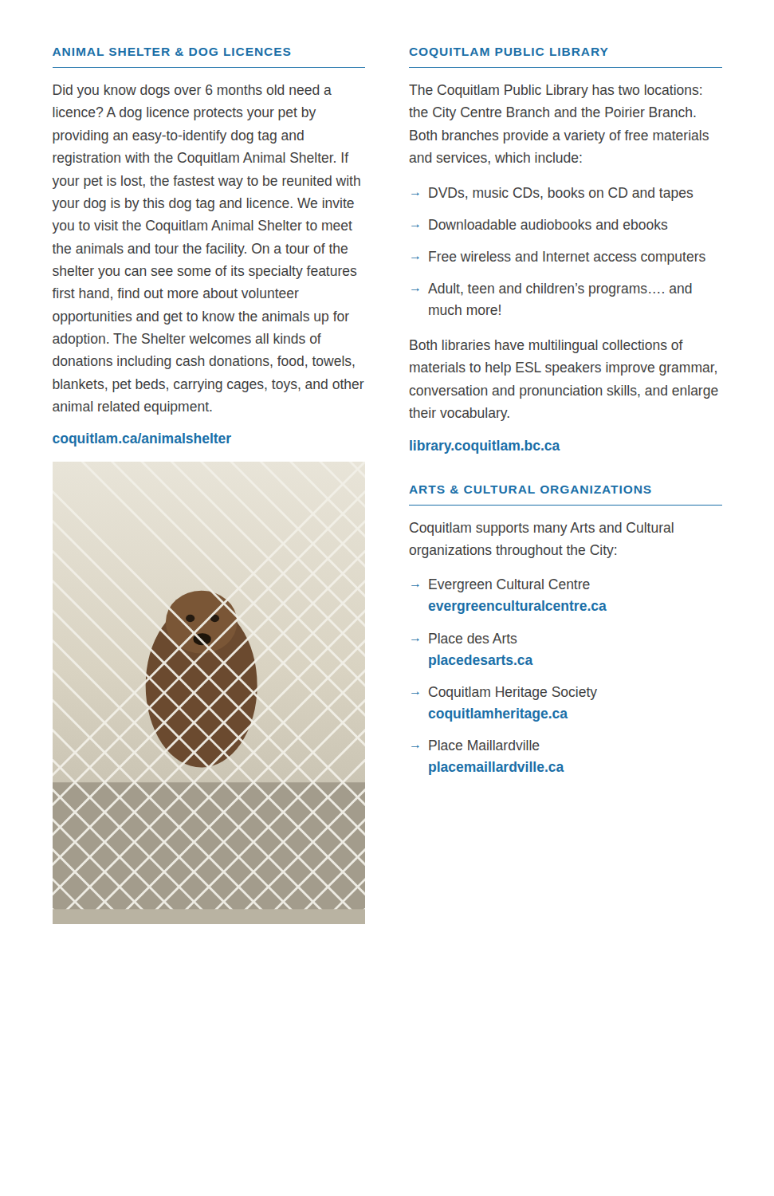Animal Shelter & Dog Licences
Did you know dogs over 6 months old need a licence? A dog licence protects your pet by providing an easy-to-identify dog tag and registration with the Coquitlam Animal Shelter. If your pet is lost, the fastest way to be reunited with your dog is by this dog tag and licence. We invite you to visit the Coquitlam Animal Shelter to meet the animals and tour the facility. On a tour of the shelter you can see some of its specialty features first hand, find out more about volunteer opportunities and get to know the animals up for adoption. The Shelter welcomes all kinds of donations including cash donations, food, towels, blankets, pet beds, carrying cages, toys, and other animal related equipment.
coquitlam.ca/animalshelter
Coquitlam Public Library
The Coquitlam Public Library has two locations: the City Centre Branch and the Poirier Branch. Both branches provide a variety of free materials and services, which include:
DVDs, music CDs, books on CD and tapes
Downloadable audiobooks and ebooks
Free wireless and Internet access computers
Adult, teen and children’s programs…. and much more!
Both libraries have multilingual collections of materials to help ESL speakers improve grammar, conversation and pronunciation skills, and enlarge their vocabulary.
library.coquitlam.bc.ca
Arts & Cultural Organizations
Coquitlam supports many Arts and Cultural organizations throughout the City:
Evergreen Cultural Centre evergreenculturalcentre.ca
Place des Arts placedesarts.ca
Coquitlam Heritage Society coquitlamheritage.ca
Place Maillardville placemaillardville.ca